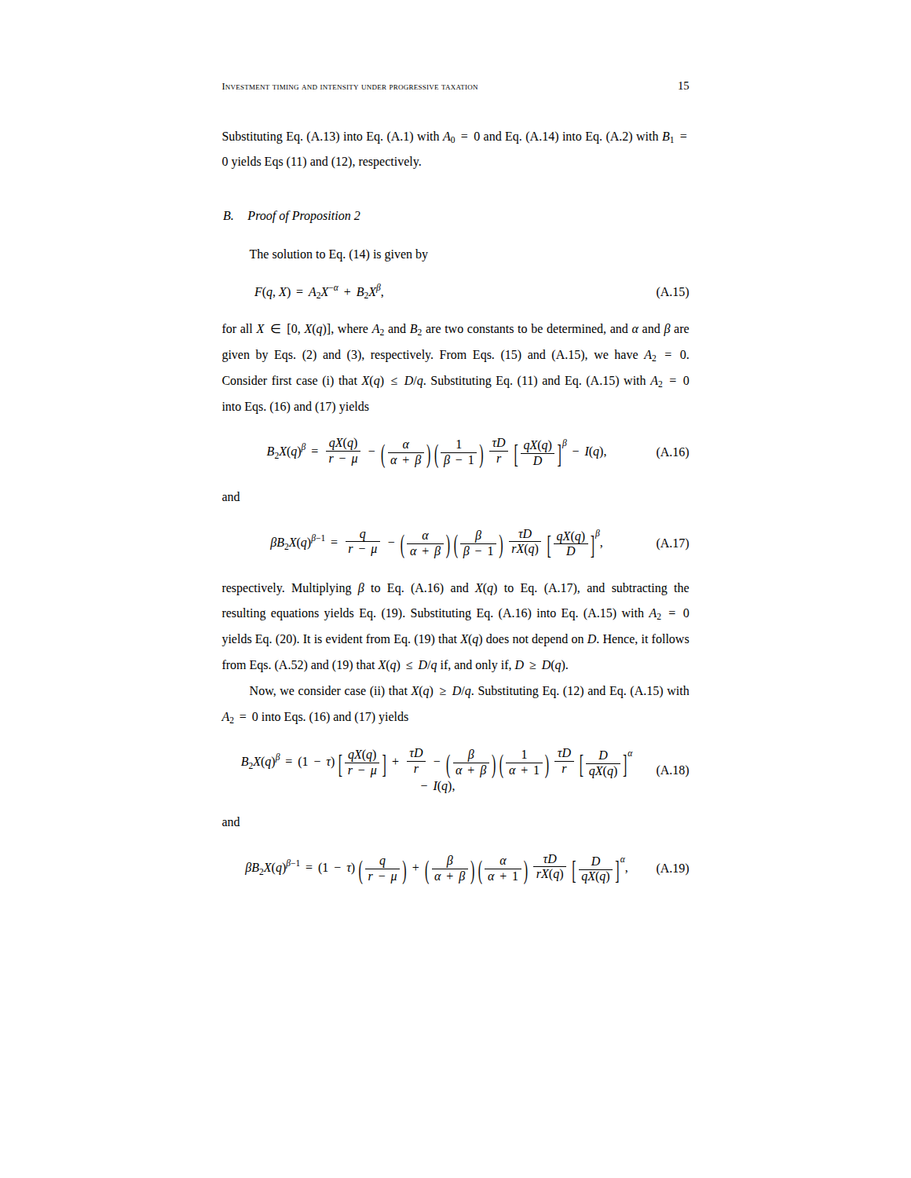Investment timing and intensity under progressive taxation 15
Substituting Eq. (A.13) into Eq. (A.1) with A0 = 0 and Eq. (A.14) into Eq. (A.2) with B1 = 0 yields Eqs (11) and (12), respectively.
B. Proof of Proposition 2
The solution to Eq. (14) is given by
F(q, X) = A2X−α + B2Xβ,
(A.15)
for all X ∈ [0, X(q)], where A2 and B2 are two constants to be determined, and α and β are given by Eqs. (2) and (3), respectively. From Eqs. (15) and (A.15), we have A2 = 0. Consider first case (i) that X(q) ≤ D/q. Substituting Eq. (11) and Eq. (A.15) with A2 = 0 into Eqs. (16) and (17) yields
B2X(q)β = qX(q) r − μ − (αα + β) (1 β − 1) τD r [qX(q) D] β − I(q),
(A.16)
and
βB2X(q)β−1 = qr − μ − (αα + β) (ββ − 1) τD rX(q) [qX(q) D] β,
(A.17)
respectively. Multiplying β to Eq. (A.16) and X(q) to Eq. (A.17), and subtracting the resulting equations yields Eq. (19). Substituting Eq. (A.16) into Eq. (A.15) with A2 = 0 yields Eq. (20). It is evident from Eq. (19) that X(q) does not depend on D. Hence, it follows from Eqs. (A.52) and (19) that X(q) ≤ D/q if, and only if, D ≥ D(q).
Now, we consider case (ii) that X(q) ≥ D/q. Substituting Eq. (12) and Eq. (A.15) with A2 = 0 into Eqs. (16) and (17) yields
B2X(q)β = (1 − τ) [qX(q) r − μ] + τD r − (βα + β) (1 α + 1) τD r [DqX(q)] α − I(q),
(A.18)
and
βB2X(q)β−1 = (1 − τ) (qr − μ) + (βα + β) (αα + 1) τD rX(q) [DqX(q)] α,
(A.19)